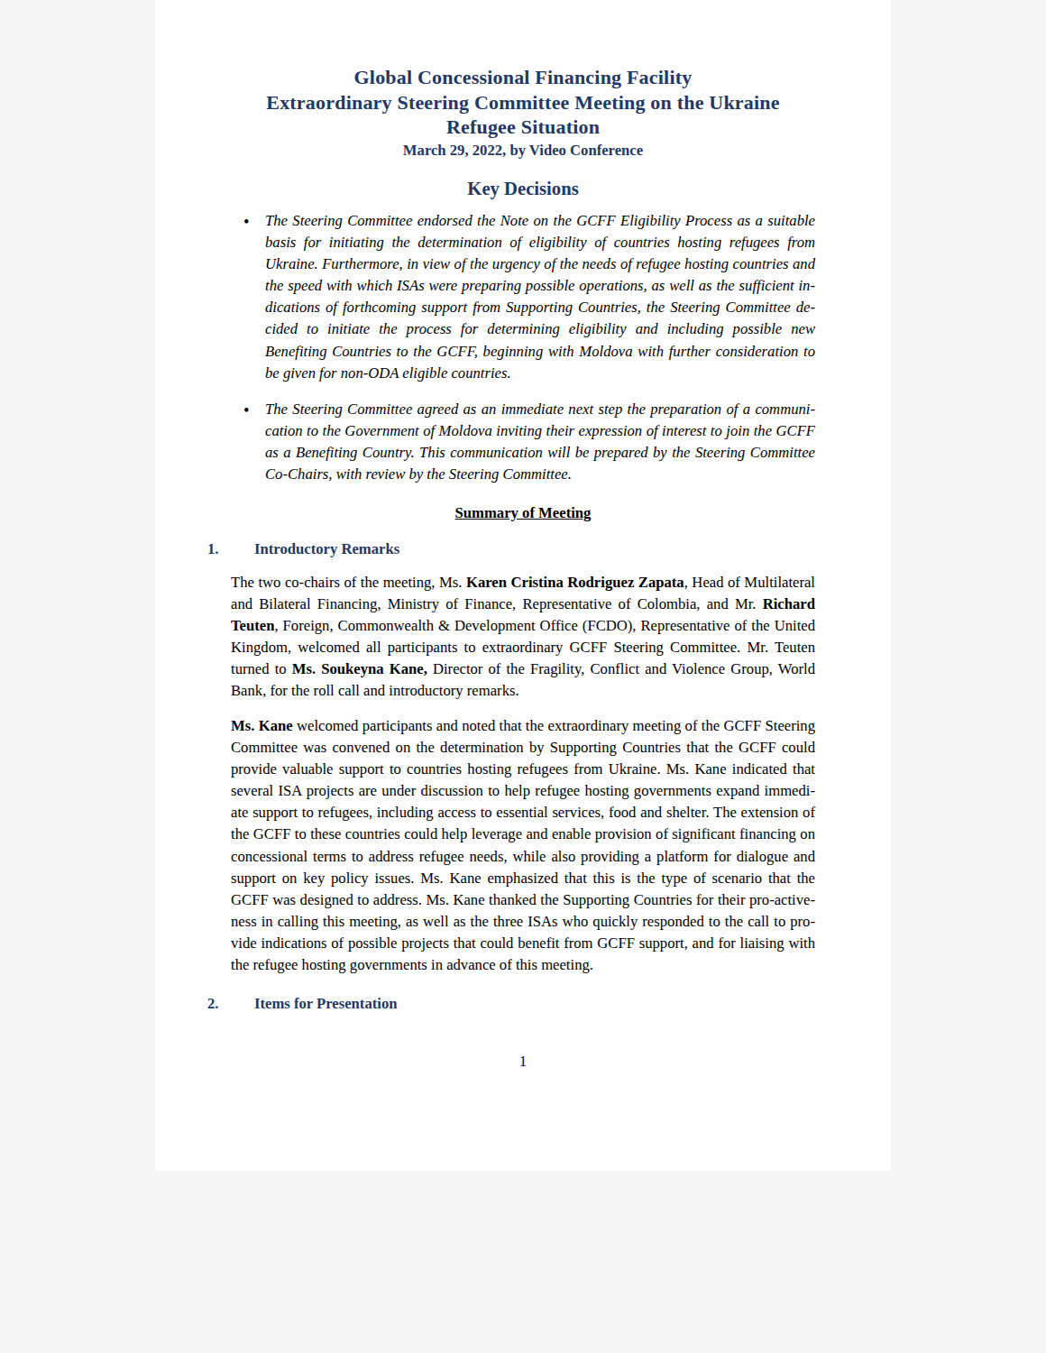Global Concessional Financing FacilityExtraordinary Steering Committee Meeting on the Ukraine Refugee Situation
March 29, 2022, by Video Conference
Key Decisions
The Steering Committee endorsed the Note on the GCFF Eligibility Process as a suitable basis for initiating the determination of eligibility of countries hosting refugees from Ukraine. Furthermore, in view of the urgency of the needs of refugee hosting countries and the speed with which ISAs were preparing possible operations, as well as the sufficient indications of forthcoming support from Supporting Countries, the Steering Committee decided to initiate the process for determining eligibility and including possible new Benefiting Countries to the GCFF, beginning with Moldova with further consideration to be given for non-ODA eligible countries.
The Steering Committee agreed as an immediate next step the preparation of a communication to the Government of Moldova inviting their expression of interest to join the GCFF as a Benefiting Country. This communication will be prepared by the Steering Committee Co-Chairs, with review by the Steering Committee.
Summary of Meeting
1. Introductory Remarks
The two co-chairs of the meeting, Ms. Karen Cristina Rodriguez Zapata, Head of Multilateral and Bilateral Financing, Ministry of Finance, Representative of Colombia, and Mr. Richard Teuten, Foreign, Commonwealth & Development Office (FCDO), Representative of the United Kingdom, welcomed all participants to extraordinary GCFF Steering Committee. Mr. Teuten turned to Ms. Soukeyna Kane, Director of the Fragility, Conflict and Violence Group, World Bank, for the roll call and introductory remarks.
Ms. Kane welcomed participants and noted that the extraordinary meeting of the GCFF Steering Committee was convened on the determination by Supporting Countries that the GCFF could provide valuable support to countries hosting refugees from Ukraine. Ms. Kane indicated that several ISA projects are under discussion to help refugee hosting governments expand immediate support to refugees, including access to essential services, food and shelter. The extension of the GCFF to these countries could help leverage and enable provision of significant financing on concessional terms to address refugee needs, while also providing a platform for dialogue and support on key policy issues. Ms. Kane emphasized that this is the type of scenario that the GCFF was designed to address. Ms. Kane thanked the Supporting Countries for their pro-activeness in calling this meeting, as well as the three ISAs who quickly responded to the call to provide indications of possible projects that could benefit from GCFF support, and for liaising with the refugee hosting governments in advance of this meeting.
2. Items for Presentation
1